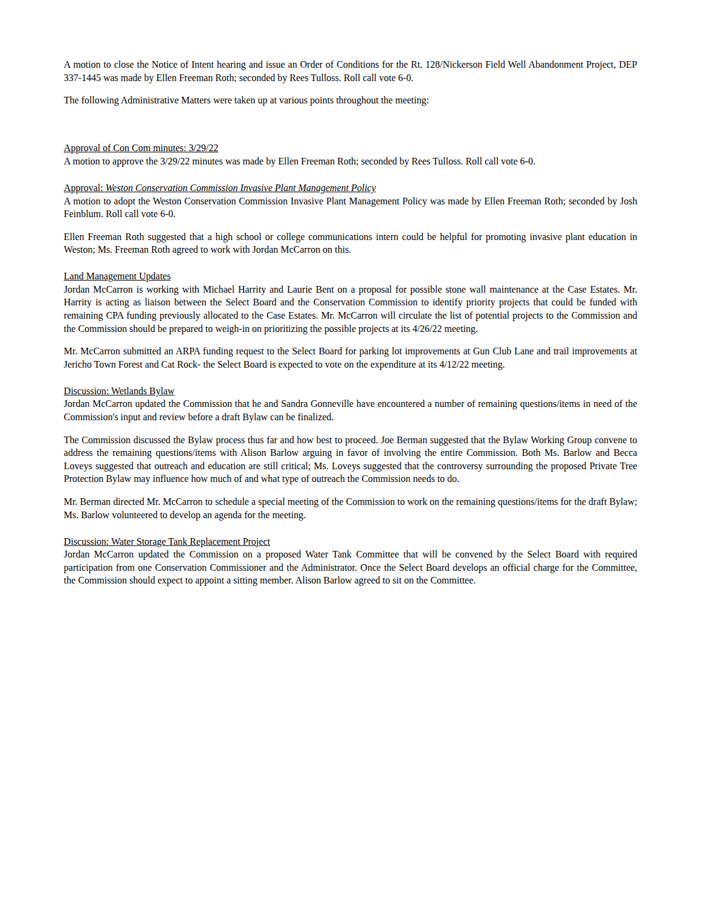A motion to close the Notice of Intent hearing and issue an Order of Conditions for the Rt. 128/Nickerson Field Well Abandonment Project, DEP 337-1445 was made by Ellen Freeman Roth; seconded by Rees Tulloss. Roll call vote 6-0.
The following Administrative Matters were taken up at various points throughout the meeting:
Approval of Con Com minutes: 3/29/22
A motion to approve the 3/29/22 minutes was made by Ellen Freeman Roth; seconded by Rees Tulloss. Roll call vote 6-0.
Approval: Weston Conservation Commission Invasive Plant Management Policy
A motion to adopt the Weston Conservation Commission Invasive Plant Management Policy was made by Ellen Freeman Roth; seconded by Josh Feinblum. Roll call vote 6-0.
Ellen Freeman Roth suggested that a high school or college communications intern could be helpful for promoting invasive plant education in Weston; Ms. Freeman Roth agreed to work with Jordan McCarron on this.
Land Management Updates
Jordan McCarron is working with Michael Harrity and Laurie Bent on a proposal for possible stone wall maintenance at the Case Estates. Mr. Harrity is acting as liaison between the Select Board and the Conservation Commission to identify priority projects that could be funded with remaining CPA funding previously allocated to the Case Estates. Mr. McCarron will circulate the list of potential projects to the Commission and the Commission should be prepared to weigh-in on prioritizing the possible projects at its 4/26/22 meeting.
Mr. McCarron submitted an ARPA funding request to the Select Board for parking lot improvements at Gun Club Lane and trail improvements at Jericho Town Forest and Cat Rock- the Select Board is expected to vote on the expenditure at its 4/12/22 meeting.
Discussion: Wetlands Bylaw
Jordan McCarron updated the Commission that he and Sandra Gonneville have encountered a number of remaining questions/items in need of the Commission's input and review before a draft Bylaw can be finalized.
The Commission discussed the Bylaw process thus far and how best to proceed. Joe Berman suggested that the Bylaw Working Group convene to address the remaining questions/items with Alison Barlow arguing in favor of involving the entire Commission. Both Ms. Barlow and Becca Loveys suggested that outreach and education are still critical; Ms. Loveys suggested that the controversy surrounding the proposed Private Tree Protection Bylaw may influence how much of and what type of outreach the Commission needs to do.
Mr. Berman directed Mr. McCarron to schedule a special meeting of the Commission to work on the remaining questions/items for the draft Bylaw; Ms. Barlow volunteered to develop an agenda for the meeting.
Discussion: Water Storage Tank Replacement Project
Jordan McCarron updated the Commission on a proposed Water Tank Committee that will be convened by the Select Board with required participation from one Conservation Commissioner and the Administrator. Once the Select Board develops an official charge for the Committee, the Commission should expect to appoint a sitting member. Alison Barlow agreed to sit on the Committee.